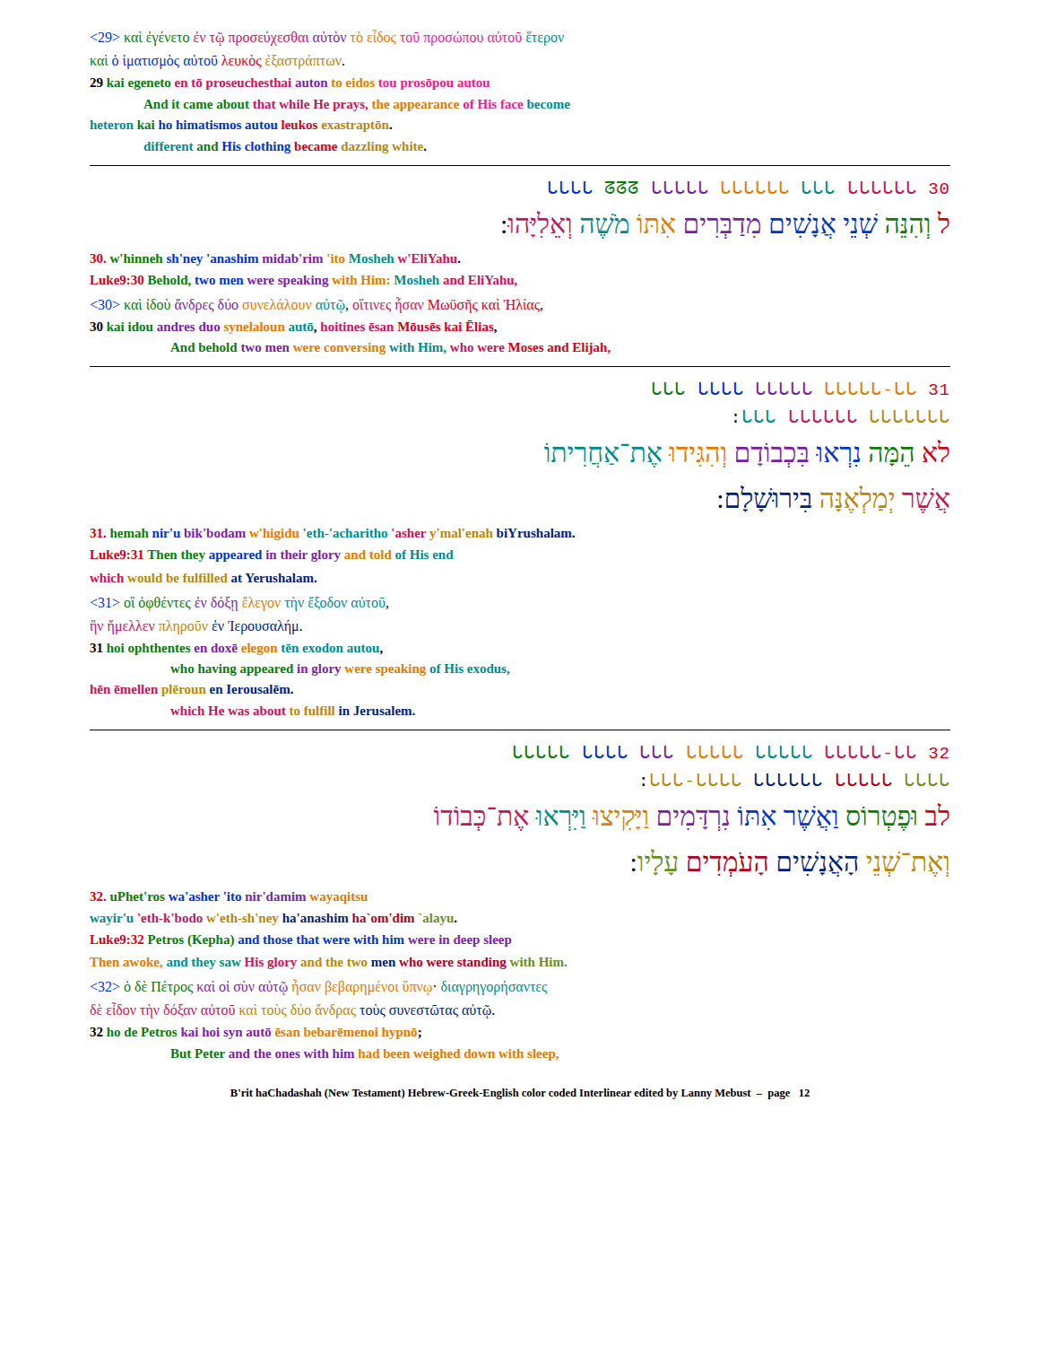<29> καὶ ἐγένετο ἐν τῷ προσεύχεσθαι αὐτὸν τὸ εἶδος τοῦ προσώπου αὐτοῦ ἕτερον
καὶ ὁ ἱματισμὸς αὐτοῦ λευκὸς ἐξαστράπτων.
29 kai egeneto en tō proseuchesthai auton to eidos tou prosōpou autou
And it came about that while He prays, the appearance of His face become
heteron kai ho himatismos autou leukos exastraptōn.
different and His clothing became dazzling white.
30 ᒐᒐᒐᒐ ᘔᘔᘔ ᒐᒐᒐᒐᒐ ᒐᒐᒐᒐᒐᒐ ᒐᒐᒐ ᒐᒐᒐᒐᒐᒐ
ל וְהִנֵּה שְׁנֵי אֲנָשִׁים מִדַבְּרִים אִתּוֹ מֹשֶׁה וְאֵלִיָּהוּ:
30. w'hinneh sh'ney 'anashim midab'rim 'ito Mosheh w'EliYahu.
Luke9:30 Behold, two men were speaking with Him: Mosheh and EliYahu,
<30> καὶ ἰδοὺ ἄνδρες δύο συνελάλουν αὐτῷ, οἵτινες ἦσαν Μωϋσῆς καὶ Ἠλίας,
30 kai idou andres duo synelaloun autō, hoitines ēsan Mōusēs kai Ēlias,
And behold two men were conversing with Him, who were Moses and Elijah,
31 ᒐᒐᒐ ᒐᒐᒐᒐ ᒐᒐᒐᒐᒐ ᒐᒐᒐᒐᒐ-ᒐᒐ
ᒐᒐᒐ ᒐᒐᒐᒐᒐᒐ ᒐᒐᒐᒐᒐᒐᒐ:
לא הֵמָּה נִרְאוּ בִּכְבוֹדָם וְהִגִּידוּ אֶת־אַחֲרִיתוֹ
אֲשֶׁר יְמַלְאֶנָּה בִּירוּשָׁלָם:
31. hemah nir'u bik'bodam w'higidu 'eth-'acharitho 'asher y'mal'enah biYrushalam.
Luke9:31 Then they appeared in their glory and told of His end
which would be fulfilled at Yerushalam.
<31> οἳ ὀφθέντες ἐν δόξῃ ἔλεγον τὴν ἔξοδον αὐτοῦ,
ἣν ἤμελλεν πληροῦν ἐν Ἰερουσαλήμ.
31 hoi ophthentes en doxē elegon tēn exodon autou,
who having appeared in glory were speaking of His exodus,
hēn ēmellen plēroun en Ierousalēm.
which He was about to fulfill in Jerusalem.
32 ᒐᒐᒐᒐᒐ ᒐᒐᒐᒐ ᒐᒐᒐ ᒐᒐᒐᒐᒐ ᒐᒐᒐᒐᒐ ᒐᒐᒐᒐᒐ-ᒐᒐ
ᒐᒐᒐ-ᒐᒐᒐᒐ ᒐᒐᒐᒐᒐᒐ ᒐᒐᒐᒐᒐ ᒐᒐᒐᒐ:
לב וּפֶטְרוֹס וַאֲשֶׁר אִתּוֹ נִרְדָּמִים וַיָּקִיצוּ וַיִּרְאוּ אֶת־כְּבוֹדוֹ
וְאֶת־שְׁנֵי הָאֲנָשִׁים הָעֹמְדִים עָלָיו:
32. uPhet'ros wa'asher 'ito nir'damim wayaqitsu
wayir'u 'eth-k'bodo w'eth-sh'ney ha'anashim ha`om'dim `alayu.
Luke9:32 Petros (Kepha) and those that were with him were in deep sleep
Then awoke, and they saw His glory and the two men who were standing with Him.
<32> ὁ δὲ Πέτρος καὶ οἱ σὺν αὐτῷ ἦσαν βεβαρημένοι ὕπνῳ· διαγρηγορήσαντες
δὲ εἶδον τὴν δόξαν αὐτοῦ καὶ τοὺς δύο ἄνδρας τοὺς συνεστῶτας αὐτῷ.
32 ho de Petros kai hoi syn autō ēsan bebarēmenoi hypnō;
But Peter and the ones with him had been weighed down with sleep,
B'rit haChadashah (New Testament) Hebrew-Greek-English color coded Interlinear edited by Lanny Mebust – page 12